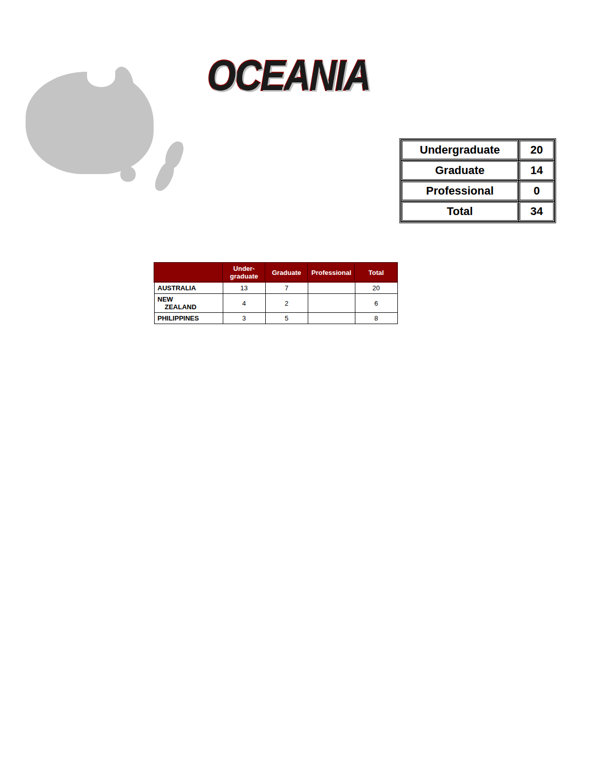OCEANIA
| Undergraduate | 20 |
| Graduate | 14 |
| Professional | 0 |
| Total | 34 |
| | Under- graduate | Graduate | Professional | Total |
| --- | --- | --- | --- | --- |
| AUSTRALIA | 13 | 7 | | 20 |
| NEW ZEALAND | 4 | 2 | | 6 |
| PHILIPPINES | 3 | 5 | | 8 |